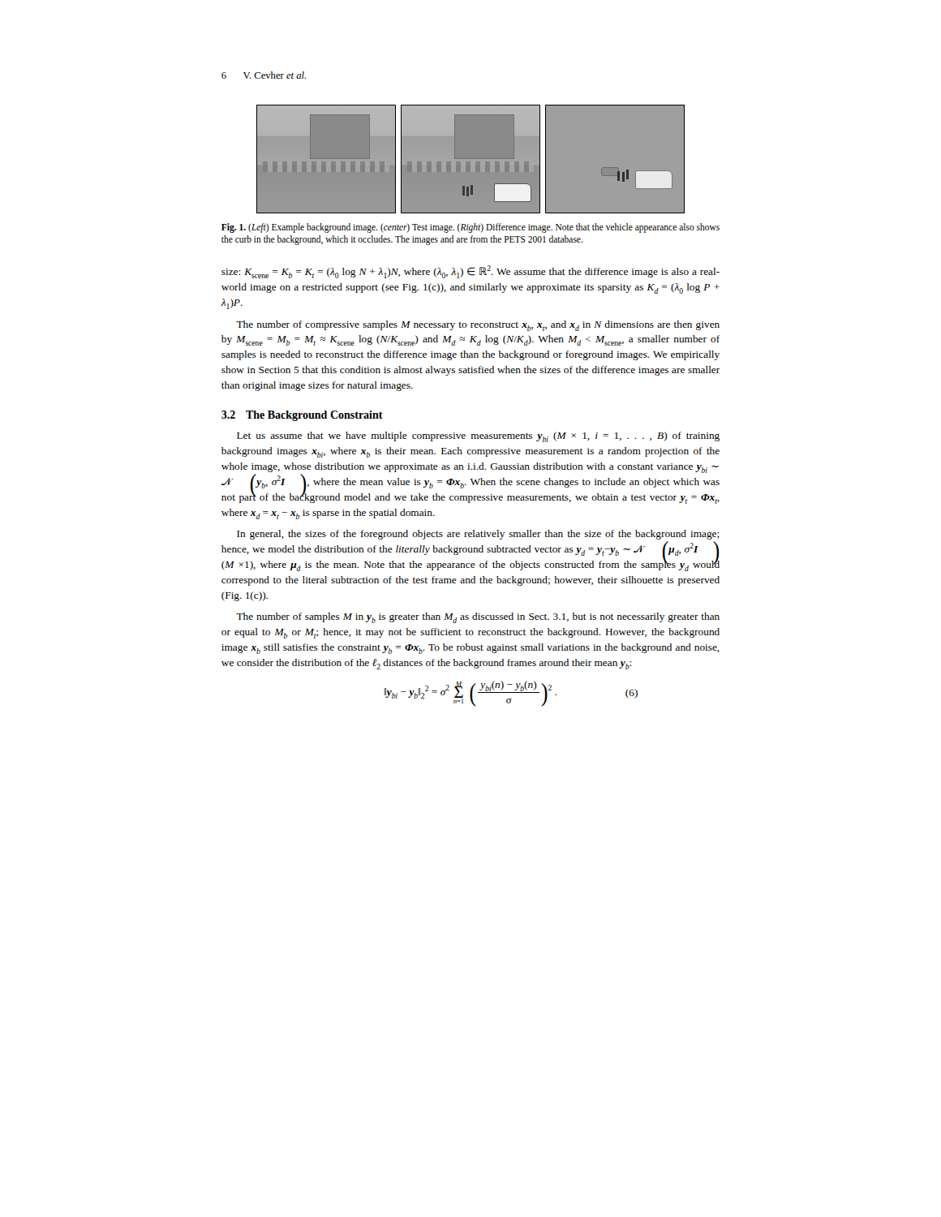6 V. Cevher et al.
Fig. 1. (Left) Example background image. (center) Test image. (Right) Difference image. Note that the vehicle appearance also shows the curb in the background, which it occludes. The images and are from the PETS 2001 database.
size: Kscene = Kb = Kt = (λ0 log N + λ1)N, where (λ0, λ1) ∈ ℝ2. We assume that the difference image is also a real-world image on a restricted support (see Fig. 1(c)), and similarly we approximate its sparsity as Kd = (λ0 log P + λ1)P.
The number of compressive samples M necessary to reconstruct xb, xt, and xd in N dimensions are then given by Mscene = Mb = Mt ≈ Kscene log (N/Kscene) and Md ≈ Kd log (N/Kd). When Md < Mscene, a smaller number of samples is needed to reconstruct the difference image than the background or foreground images. We empirically show in Section 5 that this condition is almost always satisfied when the sizes of the difference images are smaller than original image sizes for natural images.
3.2 The Background Constraint
Let us assume that we have multiple compressive measurements ybi (M × 1, i = 1, . . . , B) of training background images xbi, where xb is their mean. Each compressive measurement is a random projection of the whole image, whose distribution we approximate as an i.i.d. Gaussian distribution with a constant variance ybi ∼ 𝒩 (yb, σ2I), where the mean value is yb = Φxb. When the scene changes to include an object which was not part of the background model and we take the compressive measurements, we obtain a test vector yt = Φxt, where xd = xt − xb is sparse in the spatial domain.
In general, the sizes of the foreground objects are relatively smaller than the size of the background image; hence, we model the distribution of the literally background subtracted vector as yd = yt−yb ∼ 𝒩 (μd, σ2I) (M ×1), where μd is the mean. Note that the appearance of the objects constructed from the samples yd would correspond to the literal subtraction of the test frame and the background; however, their silhouette is preserved (Fig. 1(c)).
The number of samples M in yb is greater than Md as discussed in Sect. 3.1, but is not necessarily greater than or equal to Mb or Mt; hence, it may not be sufficient to reconstruct the background. However, the background image xb still satisfies the constraint yb = Φxb. To be robust against small variations in the background and noise, we consider the distribution of the ℓ2 distances of the background frames around their mean yb:
‖ybi − yb‖22 = σ2 ΣMn=1 (ybi(n) − yb(n) σ)2 .
(6)